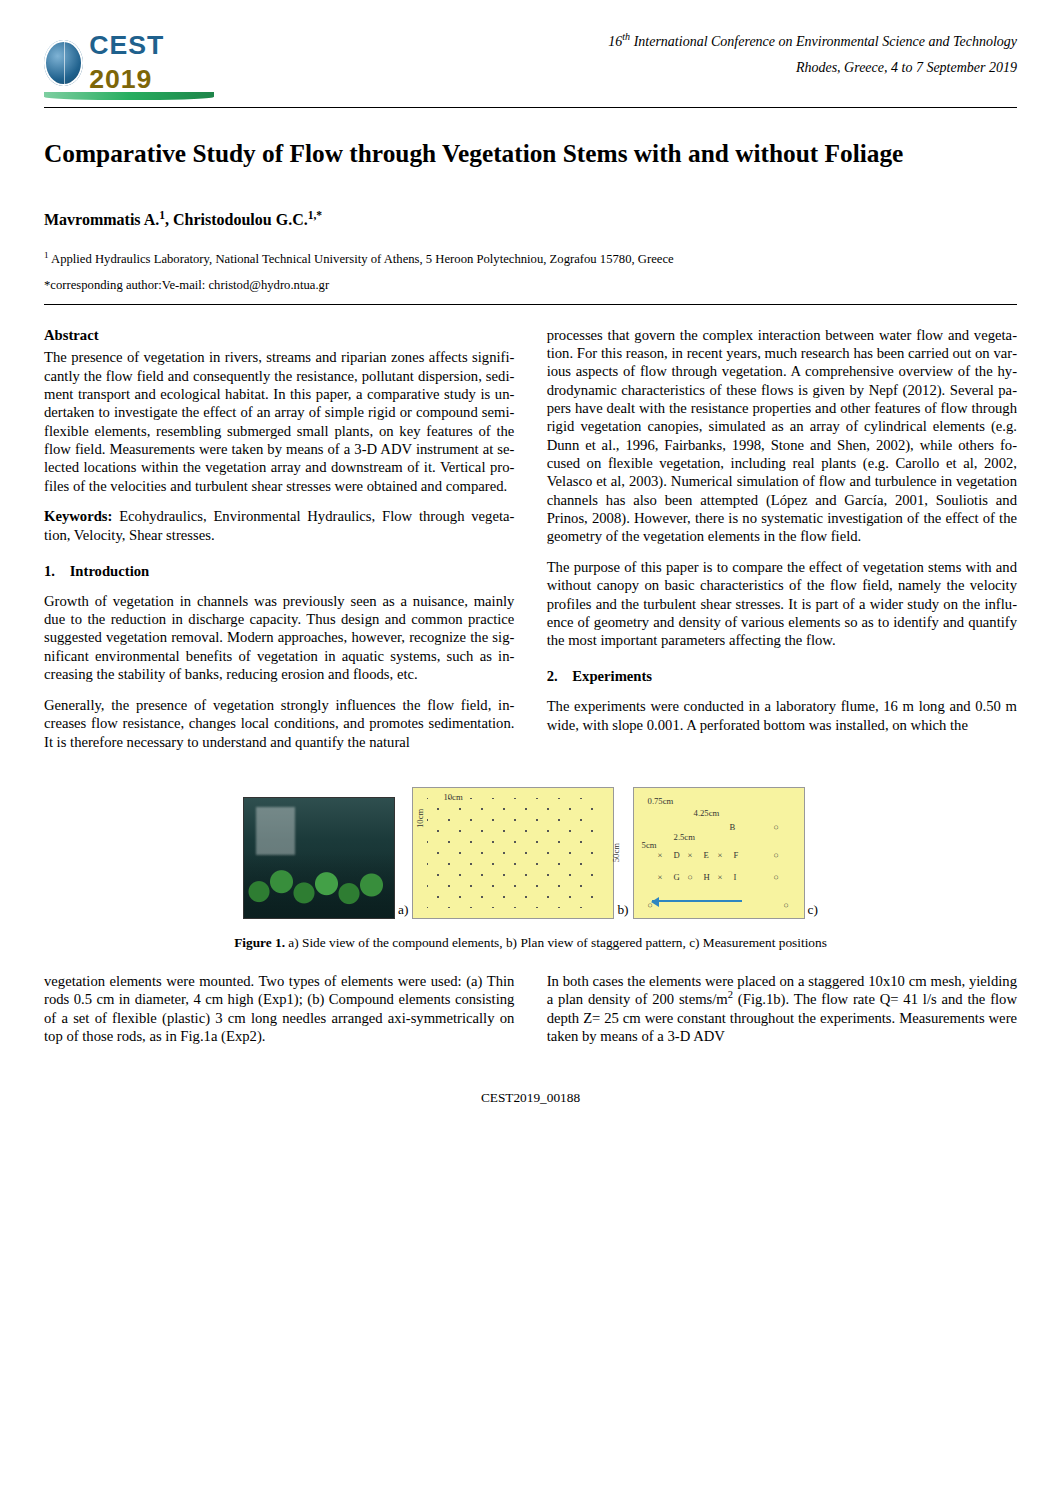CEST 2019
16th International Conference on Environmental Science and Technology
Rhodes, Greece, 4 to 7 September 2019
Comparative Study of Flow through Vegetation Stems with and without Foliage
Mavrommatis A.1, Christodoulou G.C.1,*
1 Applied Hydraulics Laboratory, National Technical University of Athens, 5 Heroon Polytechniou, Zografou 15780, Greece
*corresponding author:Ve-mail: christod@hydro.ntua.gr
Abstract
The presence of vegetation in rivers, streams and riparian zones affects significantly the flow field and consequently the resistance, pollutant dispersion, sediment transport and ecological habitat. In this paper, a comparative study is undertaken to investigate the effect of an array of simple rigid or compound semi-flexible elements, resembling submerged small plants, on key features of the flow field. Measurements were taken by means of a 3-D ADV instrument at selected locations within the vegetation array and downstream of it. Vertical profiles of the velocities and turbulent shear stresses were obtained and compared.
Keywords: Ecohydraulics, Environmental Hydraulics, Flow through vegetation, Velocity, Shear stresses.
1. Introduction
Growth of vegetation in channels was previously seen as a nuisance, mainly due to the reduction in discharge capacity. Thus design and common practice suggested vegetation removal. Modern approaches, however, recognize the significant environmental benefits of vegetation in aquatic systems, such as increasing the stability of banks, reducing erosion and floods, etc.
Generally, the presence of vegetation strongly influences the flow field, increases flow resistance, changes local conditions, and promotes sedimentation. It is therefore necessary to understand and quantify the natural
processes that govern the complex interaction between water flow and vegetation. For this reason, in recent years, much research has been carried out on various aspects of flow through vegetation. A comprehensive overview of the hydrodynamic characteristics of these flows is given by Nepf (2012). Several papers have dealt with the resistance properties and other features of flow through rigid vegetation canopies, simulated as an array of cylindrical elements (e.g. Dunn et al., 1996, Fairbanks, 1998, Stone and Shen, 2002), while others focused on flexible vegetation, including real plants (e.g. Carollo et al, 2002, Velasco et al, 2003). Numerical simulation of flow and turbulence in vegetation channels has also been attempted (López and García, 2001, Souliotis and Prinos, 2008). However, there is no systematic investigation of the effect of the geometry of the vegetation elements in the flow field.
The purpose of this paper is to compare the effect of vegetation stems with and without canopy on basic characteristics of the flow field, namely the velocity profiles and the turbulent shear stresses. It is part of a wider study on the influence of geometry and density of various elements so as to identify and quantify the most important parameters affecting the flow.
2. Experiments
The experiments were conducted in a laboratory flume, 16 m long and 0.50 m wide, with slope 0.001. A perforated bottom was installed, on which the
a)
10cm
10cm
50cm
b)
0.75cm 4.25cm 5cm 2.5cm B D E F G H I × × × × ○ × ○ ○ ○ ○ ○
c)
Figure 1. a) Side view of the compound elements, b) Plan view of staggered pattern, c) Measurement positions
vegetation elements were mounted. Two types of elements were used: (a) Thin rods 0.5 cm in diameter, 4 cm high (Exp1); (b) Compound elements consisting of a set of flexible (plastic) 3 cm long needles arranged axi-symmetrically on top of those rods, as in Fig.1a (Exp2).
In both cases the elements were placed on a staggered 10x10 cm mesh, yielding a plan density of 200 stems/m2 (Fig.1b). The flow rate Q= 41 l/s and the flow depth Z= 25 cm were constant throughout the experiments. Measurements were taken by means of a 3-D ADV
CEST2019_00188